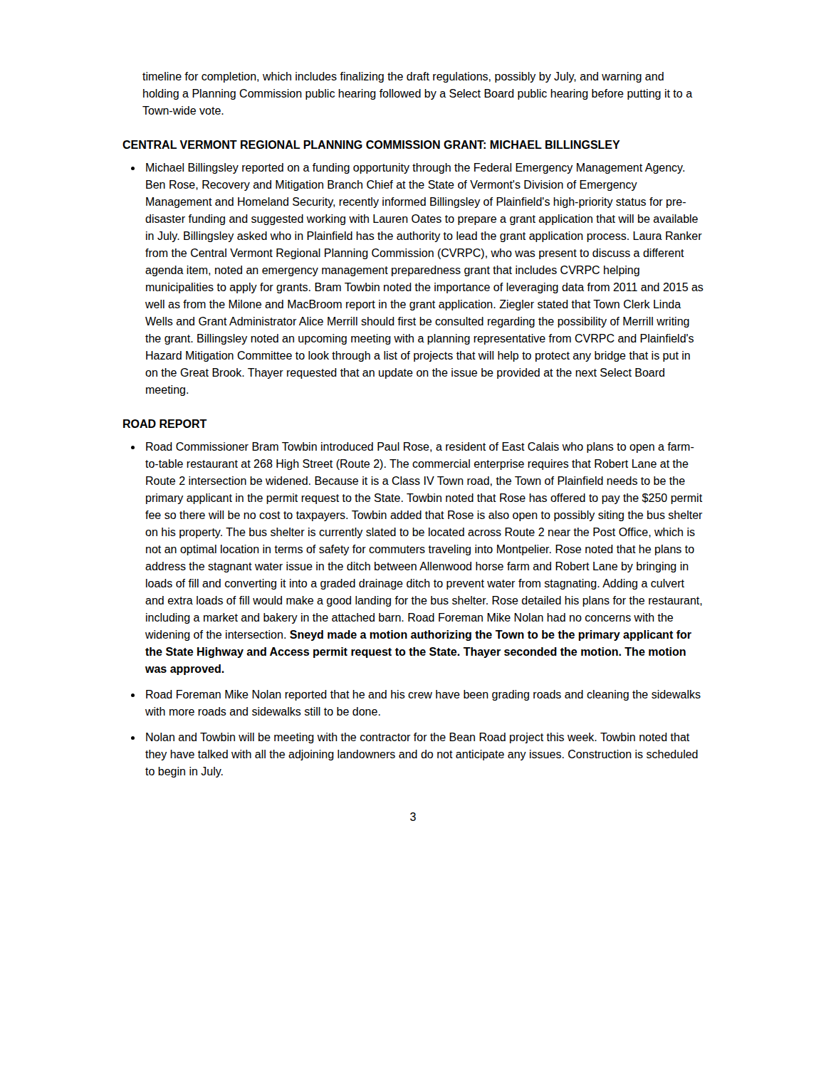timeline for completion, which includes finalizing the draft regulations, possibly by July, and warning and holding a Planning Commission public hearing followed by a Select Board public hearing before putting it to a Town-wide vote.
Central Vermont Regional Planning Commission Grant: Michael Billingsley
Michael Billingsley reported on a funding opportunity through the Federal Emergency Management Agency. Ben Rose, Recovery and Mitigation Branch Chief at the State of Vermont's Division of Emergency Management and Homeland Security, recently informed Billingsley of Plainfield's high-priority status for pre-disaster funding and suggested working with Lauren Oates to prepare a grant application that will be available in July. Billingsley asked who in Plainfield has the authority to lead the grant application process. Laura Ranker from the Central Vermont Regional Planning Commission (CVRPC), who was present to discuss a different agenda item, noted an emergency management preparedness grant that includes CVRPC helping municipalities to apply for grants. Bram Towbin noted the importance of leveraging data from 2011 and 2015 as well as from the Milone and MacBroom report in the grant application. Ziegler stated that Town Clerk Linda Wells and Grant Administrator Alice Merrill should first be consulted regarding the possibility of Merrill writing the grant. Billingsley noted an upcoming meeting with a planning representative from CVRPC and Plainfield's Hazard Mitigation Committee to look through a list of projects that will help to protect any bridge that is put in on the Great Brook. Thayer requested that an update on the issue be provided at the next Select Board meeting.
Road Report
Road Commissioner Bram Towbin introduced Paul Rose, a resident of East Calais who plans to open a farm-to-table restaurant at 268 High Street (Route 2). The commercial enterprise requires that Robert Lane at the Route 2 intersection be widened. Because it is a Class IV Town road, the Town of Plainfield needs to be the primary applicant in the permit request to the State. Towbin noted that Rose has offered to pay the $250 permit fee so there will be no cost to taxpayers. Towbin added that Rose is also open to possibly siting the bus shelter on his property. The bus shelter is currently slated to be located across Route 2 near the Post Office, which is not an optimal location in terms of safety for commuters traveling into Montpelier. Rose noted that he plans to address the stagnant water issue in the ditch between Allenwood horse farm and Robert Lane by bringing in loads of fill and converting it into a graded drainage ditch to prevent water from stagnating. Adding a culvert and extra loads of fill would make a good landing for the bus shelter. Rose detailed his plans for the restaurant, including a market and bakery in the attached barn. Road Foreman Mike Nolan had no concerns with the widening of the intersection. Sneyd made a motion authorizing the Town to be the primary applicant for the State Highway and Access permit request to the State. Thayer seconded the motion. The motion was approved.
Road Foreman Mike Nolan reported that he and his crew have been grading roads and cleaning the sidewalks with more roads and sidewalks still to be done.
Nolan and Towbin will be meeting with the contractor for the Bean Road project this week. Towbin noted that they have talked with all the adjoining landowners and do not anticipate any issues. Construction is scheduled to begin in July.
3